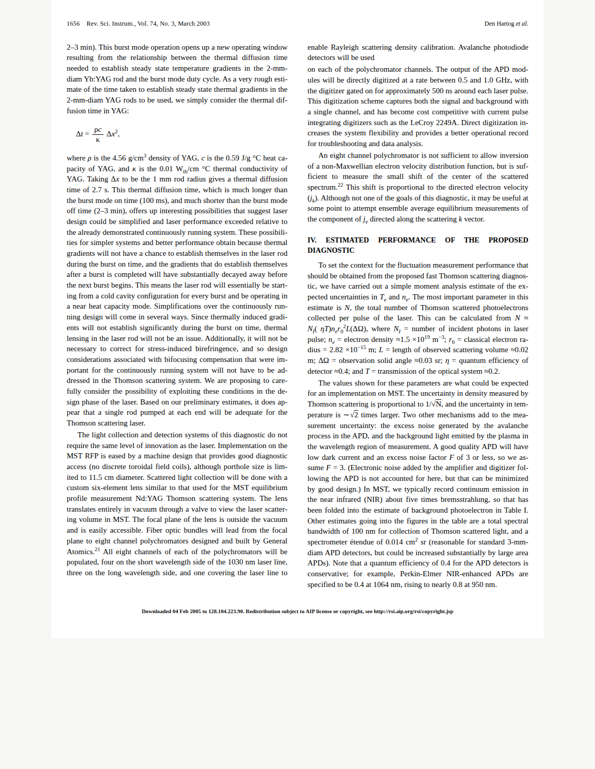1656 Rev. Sci. Instrum., Vol. 74, No. 3, March 2003 Den Hartog et al.
2–3 min). This burst mode operation opens up a new operating window resulting from the relationship between the thermal diffusion time needed to establish steady state temperature gradients in the 2-mm-diam Yb:YAG rod and the burst mode duty cycle. As a very rough estimate of the time taken to establish steady state thermal gradients in the 2-mm-diam YAG rods to be used, we simply consider the thermal diffusion time in YAG:
Δt = ρc κ Δx2,
where ρ is the 4.56 g/cm3 density of YAG, c is the 0.59 J/g °C heat capacity of YAG, and κ is the 0.01 Wth/cm °C thermal conductivity of YAG. Taking Δx to be the 1 mm rod radius gives a thermal diffusion time of 2.7 s. This thermal diffusion time, which is much longer than the burst mode on time (100 ms), and much shorter than the burst mode off time (2–3 min), offers up interesting possibilities that suggest laser design could be simplified and laser performance exceeded relative to the already demonstrated continuously running system. These possibilities for simpler systems and better performance obtain because thermal gradients will not have a chance to establish themselves in the laser rod during the burst on time, and the gradients that do establish themselves after a burst is completed will have substantially decayed away before the next burst begins. This means the laser rod will essentially be starting from a cold cavity configuration for every burst and be operating in a near heat capacity mode. Simplifications over the continuously running design will come in several ways. Since thermally induced gradients will not establish significantly during the burst on time, thermal lensing in the laser rod will not be an issue. Additionally, it will not be necessary to correct for stress-induced birefringence, and so design considerations associated with bifocusing compensation that were important for the continuously running system will not have to be addressed in the Thomson scattering system. We are proposing to carefully consider the possibility of exploiting these conditions in the design phase of the laser. Based on our preliminary estimates, it does appear that a single rod pumped at each end will be adequate for the Thomson scattering laser.
The light collection and detection systems of this diagnostic do not require the same level of innovation as the laser. Implementation on the MST RFP is eased by a machine design that provides good diagnostic access (no discrete toroidal field coils), although porthole size is limited to 11.5 cm diameter. Scattered light collection will be done with a custom six-element lens similar to that used for the MST equilibrium profile measurement Nd:YAG Thomson scattering system. The lens translates entirely in vacuum through a valve to view the laser scattering volume in MST. The focal plane of the lens is outside the vacuum and is easily accessible. Fiber optic bundles will lead from the focal plane to eight channel polychromators designed and built by General Atomics.21 All eight channels of each of the polychromators will be populated, four on the short wavelength side of the 1030 nm laser line, three on the long wavelength side, and one covering the laser line to enable Rayleigh scattering density calibration. Avalanche photodiode detectors will be used
on each of the polychromator channels. The output of the APD modules will be directly digitized at a rate between 0.5 and 1.0 GHz, with the digitizer gated on for approximately 500 ns around each laser pulse. This digitization scheme captures both the signal and background with a single channel, and has become cost competitive with current pulse integrating digitizers such as the LeCroy 2249A. Direct digitization increases the system flexibility and provides a better operational record for troubleshooting and data analysis.
An eight channel polychromator is not sufficient to allow inversion of a non-Maxwellian electron velocity distribution function, but is sufficient to measure the small shift of the center of the scattered spectrum.22 This shift is proportional to the directed electron velocity (jk). Although not one of the goals of this diagnostic, it may be useful at some point to attempt ensemble average equilibrium measurements of the component of je directed along the scattering k vector.
IV. ESTIMATED PERFORMANCE OF THE PROPOSED DIAGNOSTIC
To set the context for the fluctuation measurement performance that should be obtained from the proposed fast Thomson scattering diagnostic, we have carried out a simple moment analysis estimate of the expected uncertainties in Te and ne. The most important parameter in this estimate is N, the total number of Thomson scattered photoelectrons collected per pulse of the laser. This can be calculated from N ≈ NI( ηT)ner02L(ΔΩ), where NI = number of incident photons in laser pulse; ne = electron density ≈1.5 ×1019 m−3; r0 = classical electron radius = 2.82 ×10−15 m; L = length of observed scattering volume ≈0.02 m; ΔΩ = observation solid angle ≈0.03 sr; η = quantum efficiency of detector ≈0.4; and T = transmission of the optical system ≈0.2.
The values shown for these parameters are what could be expected for an implementation on MST. The uncertainty in density measured by Thomson scattering is proportional to 1/√N, and the uncertainty in temperature is ∼√2 times larger. Two other mechanisms add to the measurement uncertainty: the excess noise generated by the avalanche process in the APD, and the background light emitted by the plasma in the wavelength region of measurement. A good quality APD will have low dark current and an excess noise factor F of 3 or less, so we assume F = 3. (Electronic noise added by the amplifier and digitizer following the APD is not accounted for here, but that can be minimized by good design.) In MST, we typically record continuum emission in the near infrared (NIR) about five times bremsstrahlung, so that has been folded into the estimate of background photoelectron in Table I. Other estimates going into the figures in the table are a total spectral bandwidth of 100 nm for collection of Thomson scattered light, and a spectrometer étendue of 0.014 cm2 sr (reasonable for standard 3-mm-diam APD detectors, but could be increased substantially by large area APDs). Note that a quantum efficiency of 0.4 for the APD detectors is conservative; for example, Perkin-Elmer NIR-enhanced APDs are specified to be 0.4 at 1064 nm, rising to nearly 0.8 at 950 nm.
Downloaded 04 Feb 2005 to 128.104.223.90. Redistribution subject to AIP license or copyright, see http://rsi.aip.org/rsi/copyright.jsp